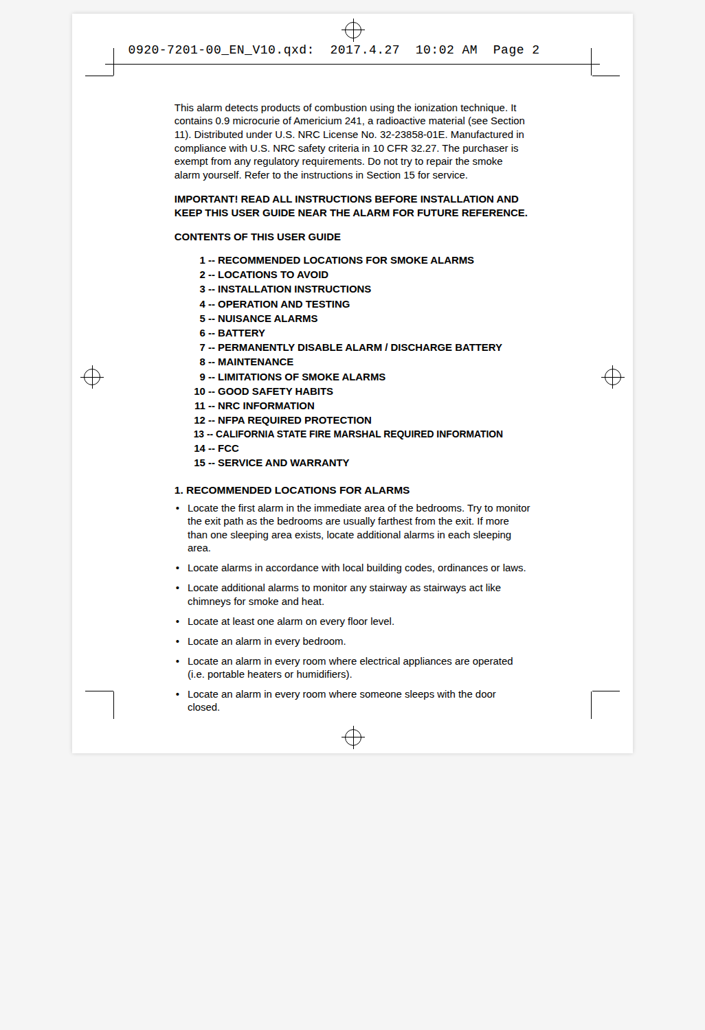0920-7201-00_EN_V10.qxd: 2017.4.27 10:02 AM Page 2
This alarm detects products of combustion using the ionization technique. It contains 0.9 microcurie of Americium 241, a radioactive material (see Section 11). Distributed under U.S. NRC License No. 32-23858-01E. Manufactured in compliance with U.S. NRC safety criteria in 10 CFR 32.27. The purchaser is exempt from any regulatory requirements. Do not try to repair the smoke alarm yourself. Refer to the instructions in Section 15 for service.
IMPORTANT! READ ALL INSTRUCTIONS BEFORE INSTALLATION AND KEEP THIS USER GUIDE NEAR THE ALARM FOR FUTURE REFERENCE.
CONTENTS OF THIS USER GUIDE
1 -- RECOMMENDED LOCATIONS FOR SMOKE ALARMS
2 -- LOCATIONS TO AVOID
3 -- INSTALLATION INSTRUCTIONS
4 -- OPERATION AND TESTING
5 -- NUISANCE ALARMS
6 -- BATTERY
7 -- PERMANENTLY DISABLE ALARM / DISCHARGE BATTERY
8 -- MAINTENANCE
9 -- LIMITATIONS OF SMOKE ALARMS
10 -- GOOD SAFETY HABITS
11 -- NRC INFORMATION
12 -- NFPA REQUIRED PROTECTION
13 -- CALIFORNIA STATE FIRE MARSHAL REQUIRED INFORMATION
14 -- FCC
15 -- SERVICE AND WARRANTY
1. RECOMMENDED LOCATIONS FOR ALARMS
Locate the first alarm in the immediate area of the bedrooms. Try to monitor the exit path as the bedrooms are usually farthest from the exit. If more than one sleeping area exists, locate additional alarms in each sleeping area.
Locate alarms in accordance with local building codes, ordinances or laws.
Locate additional alarms to monitor any stairway as stairways act like chimneys for smoke and heat.
Locate at least one alarm on every floor level.
Locate an alarm in every bedroom.
Locate an alarm in every room where electrical appliances are operated (i.e. portable heaters or humidifiers).
Locate an alarm in every room where someone sleeps with the door closed.